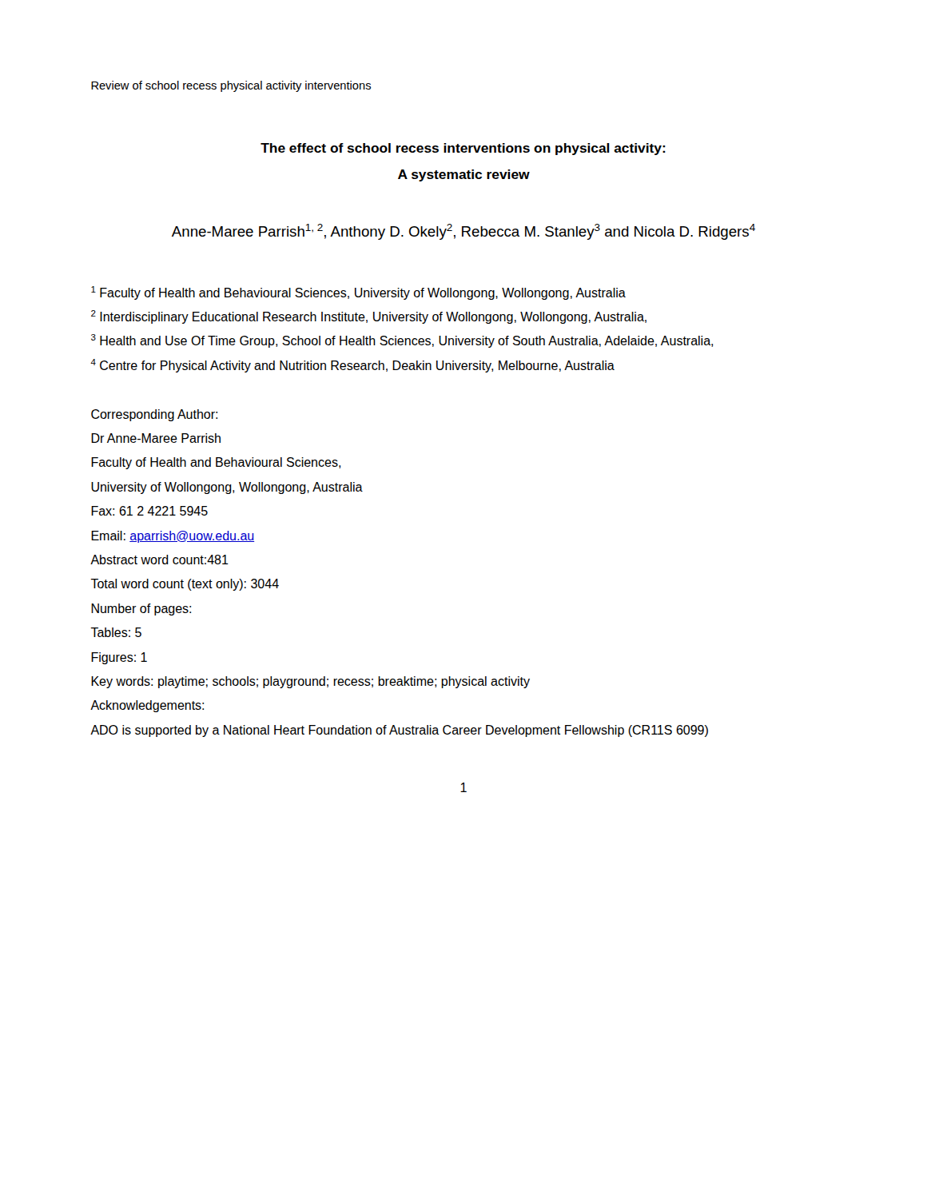Review of school recess physical activity interventions
The effect of school recess interventions on physical activity:
A systematic review
Anne-Maree Parrish1, 2, Anthony D. Okely2, Rebecca M. Stanley3 and Nicola D. Ridgers4
1 Faculty of Health and Behavioural Sciences, University of Wollongong, Wollongong, Australia
2 Interdisciplinary Educational Research Institute, University of Wollongong, Wollongong, Australia,
3 Health and Use Of Time Group, School of Health Sciences, University of South Australia, Adelaide, Australia,
4 Centre for Physical Activity and Nutrition Research, Deakin University, Melbourne, Australia
Corresponding Author:
Dr Anne-Maree Parrish
Faculty of Health and Behavioural Sciences,
University of Wollongong, Wollongong, Australia
Fax: 61 2 4221 5945
Email: aparrish@uow.edu.au
Abstract word count:481
Total word count (text only): 3044
Number of pages:
Tables: 5
Figures: 1
Key words: playtime; schools; playground; recess; breaktime; physical activity
Acknowledgements:
ADO is supported by a National Heart Foundation of Australia Career Development Fellowship (CR11S 6099)
1